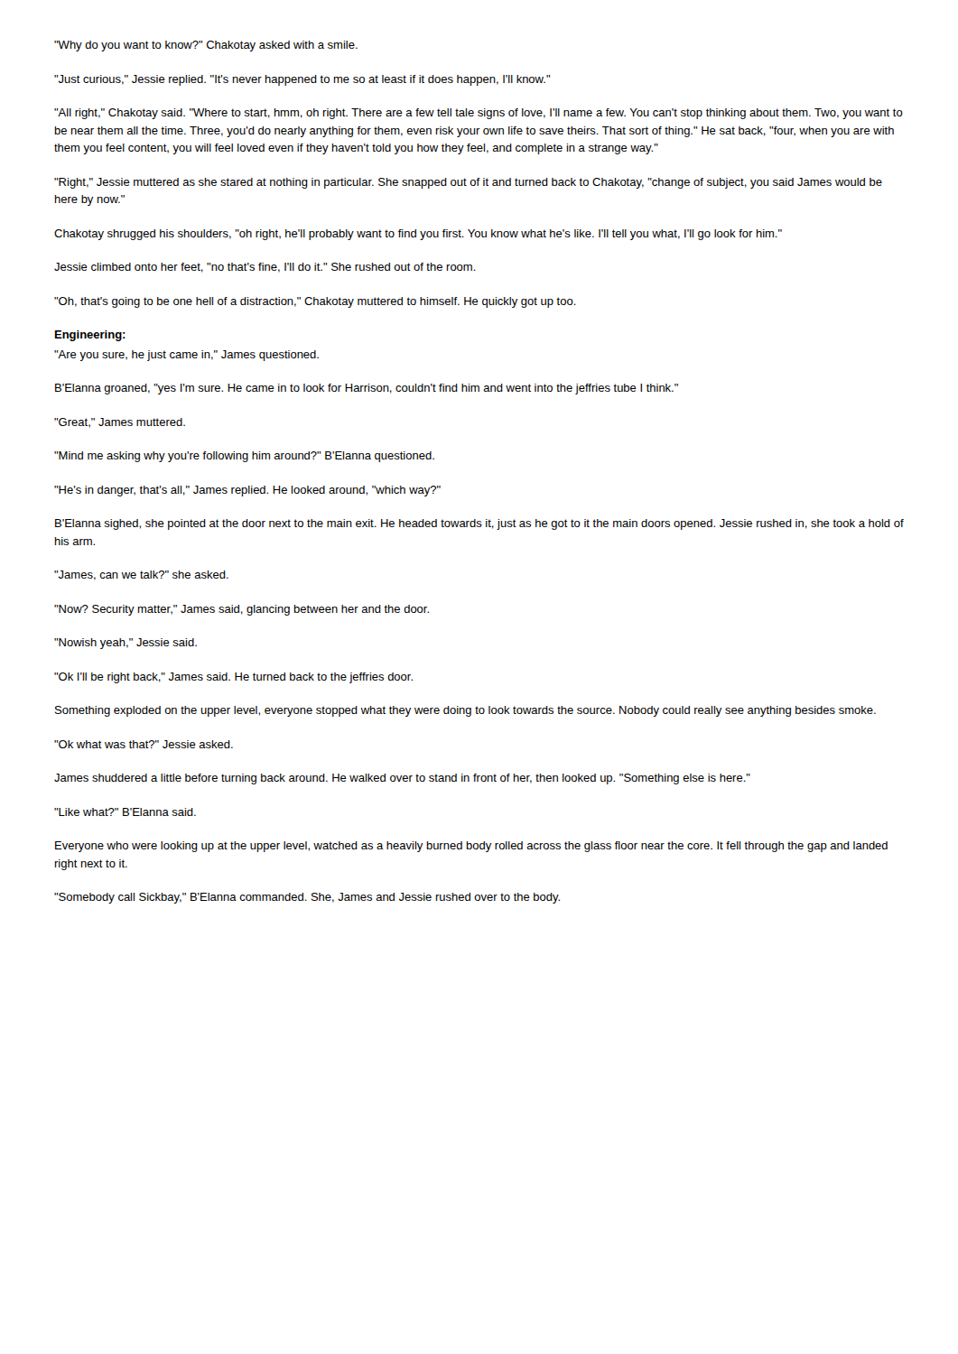"Why do you want to know?" Chakotay asked with a smile.
"Just curious," Jessie replied. "It's never happened to me so at least if it does happen, I'll know."
"All right," Chakotay said. "Where to start, hmm, oh right. There are a few tell tale signs of love, I'll name a few. You can't stop thinking about them. Two, you want to be near them all the time. Three, you'd do nearly anything for them, even risk your own life to save theirs. That sort of thing." He sat back, "four, when you are with them you feel content, you will feel loved even if they haven't told you how they feel, and complete in a strange way."
"Right," Jessie muttered as she stared at nothing in particular. She snapped out of it and turned back to Chakotay, "change of subject, you said James would be here by now."
Chakotay shrugged his shoulders, "oh right, he'll probably want to find you first. You know what he's like. I'll tell you what, I'll go look for him."
Jessie climbed onto her feet, "no that's fine, I'll do it." She rushed out of the room.
"Oh, that's going to be one hell of a distraction," Chakotay muttered to himself. He quickly got up too.
Engineering:
"Are you sure, he just came in," James questioned.
B'Elanna groaned, "yes I'm sure. He came in to look for Harrison, couldn't find him and went into the jeffries tube I think."
"Great," James muttered.
"Mind me asking why you're following him around?" B'Elanna questioned.
"He's in danger, that's all," James replied. He looked around, "which way?"
B'Elanna sighed, she pointed at the door next to the main exit. He headed towards it, just as he got to it the main doors opened. Jessie rushed in, she took a hold of his arm.
"James, can we talk?" she asked.
"Now? Security matter," James said, glancing between her and the door.
"Nowish yeah," Jessie said.
"Ok I'll be right back," James said. He turned back to the jeffries door.
Something exploded on the upper level, everyone stopped what they were doing to look towards the source. Nobody could really see anything besides smoke.
"Ok what was that?" Jessie asked.
James shuddered a little before turning back around. He walked over to stand in front of her, then looked up. "Something else is here."
"Like what?" B'Elanna said.
Everyone who were looking up at the upper level, watched as a heavily burned body rolled across the glass floor near the core. It fell through the gap and landed right next to it.
"Somebody call Sickbay," B'Elanna commanded. She, James and Jessie rushed over to the body.